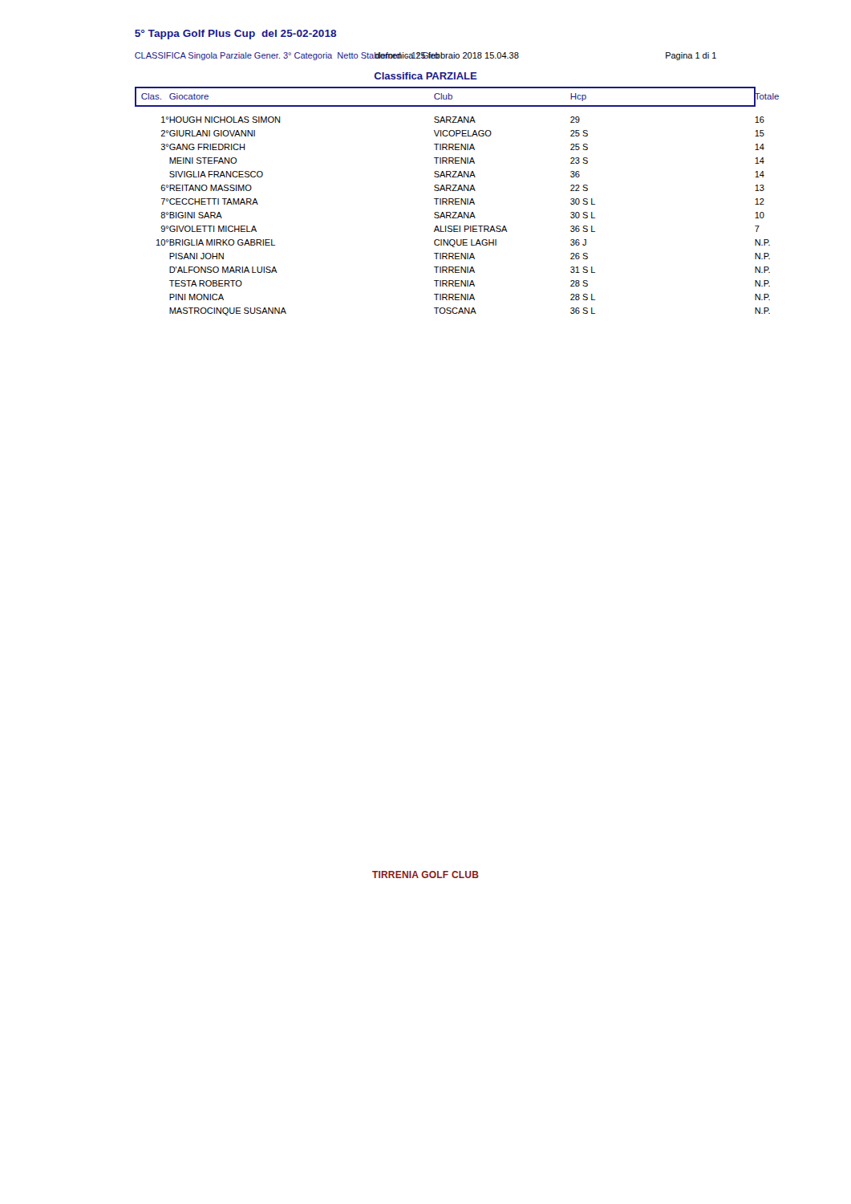5° Tappa Golf Plus Cup del 25-02-2018
CLASSIFICA Singola Parziale Gener. 3° Categoria Netto Stableford - 1° Giro domenica 25 febbraio 2018 15.04.38 Pagina 1 di 1
Classifica PARZIALE
| Clas. | Giocatore | Club | Hcp | Totale |
| --- | --- | --- | --- | --- |
| 1° | HOUGH NICHOLAS SIMON | SARZANA | 29 | 16 |
| 2° | GIURLANI GIOVANNI | VICOPELAGO | 25 S | 15 |
| 3° | GANG FRIEDRICH | TIRRENIA | 25 S | 14 |
| | MEINI STEFANO | TIRRENIA | 23 S | 14 |
| | SIVIGLIA FRANCESCO | SARZANA | 36 | 14 |
| 6° | REITANO MASSIMO | SARZANA | 22 S | 13 |
| 7° | CECCHETTI TAMARA | TIRRENIA | 30 S L | 12 |
| 8° | BIGINI SARA | SARZANA | 30 S L | 10 |
| 9° | GIVOLETTI MICHELA | ALISEI PIETRASA | 36 S L | 7 |
| 10° | BRIGLIA MIRKO GABRIEL | CINQUE LAGHI | 36 J | N.P. |
| | PISANI JOHN | TIRRENIA | 26 S | N.P. |
| | D'ALFONSO MARIA LUISA | TIRRENIA | 31 S L | N.P. |
| | TESTA ROBERTO | TIRRENIA | 28 S | N.P. |
| | PINI MONICA | TIRRENIA | 28 S L | N.P. |
| | MASTROCINQUE SUSANNA | TOSCANA | 36 S L | N.P. |
TIRRENIA GOLF CLUB